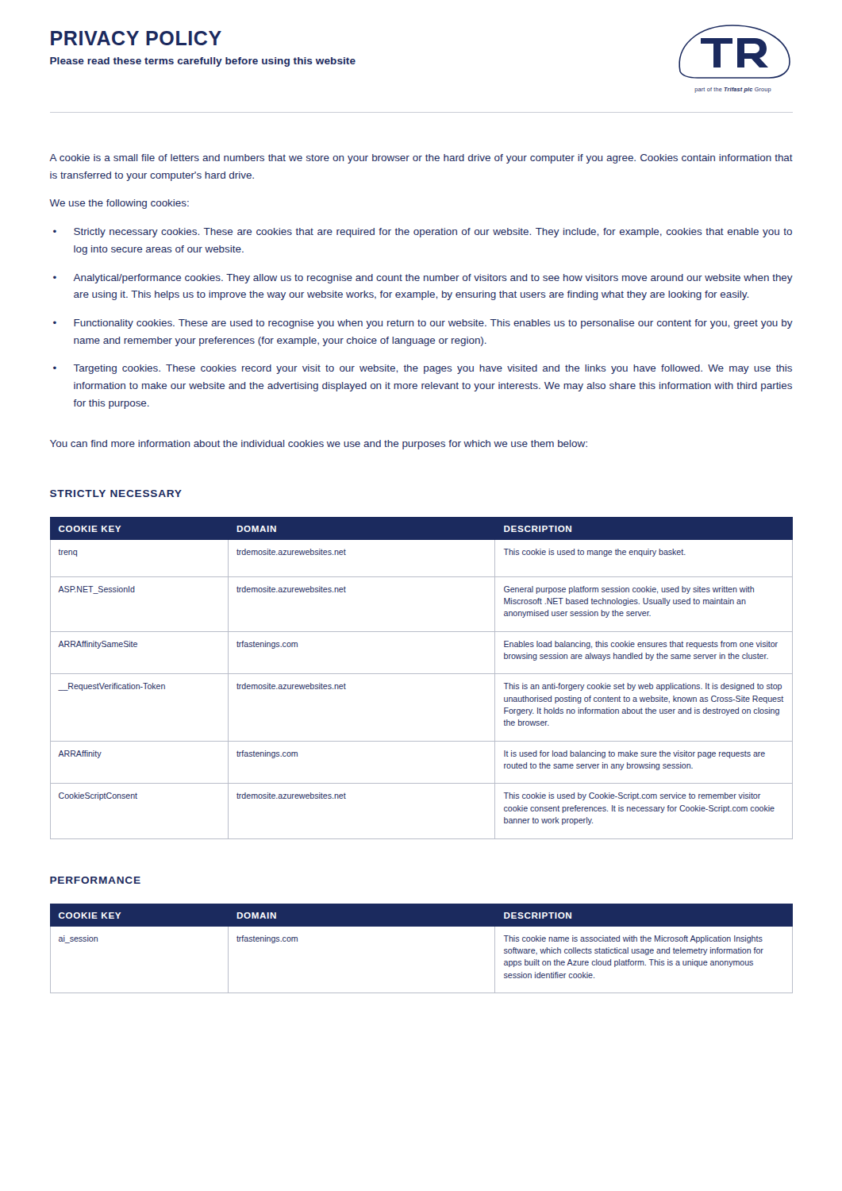PRIVACY POLICY
Please read these terms carefully before using this website
part of the Trifast plc Group
A cookie is a small file of letters and numbers that we store on your browser or the hard drive of your computer if you agree. Cookies contain information that is transferred to your computer's hard drive.
We use the following cookies:
Strictly necessary cookies. These are cookies that are required for the operation of our website. They include, for example, cookies that enable you to log into secure areas of our website.
Analytical/performance cookies. They allow us to recognise and count the number of visitors and to see how visitors move around our website when they are using it. This helps us to improve the way our website works, for example, by ensuring that users are finding what they are looking for easily.
Functionality cookies. These are used to recognise you when you return to our website. This enables us to personalise our content for you, greet you by name and remember your preferences (for example, your choice of language or region).
Targeting cookies. These cookies record your visit to our website, the pages you have visited and the links you have followed. We may use this information to make our website and the advertising displayed on it more relevant to your interests. We may also share this information with third parties for this purpose.
You can find more information about the individual cookies we use and the purposes for which we use them below:
STRICTLY NECESSARY
| COOKIE KEY | DOMAIN | DESCRIPTION |
| --- | --- | --- |
| trenq | trdemosite.azurewebsites.net | This cookie is used to mange the enquiry basket. |
| ASP.NET_SessionId | trdemosite.azurewebsites.net | General purpose platform session cookie, used by sites written with Miscrosoft .NET based technologies. Usually used to maintain an anonymised user session by the server. |
| ARRAffinitySameSite | trfastenings.com | Enables load balancing, this cookie ensures that requests from one visitor browsing session are always handled by the same server in the cluster. |
| __RequestVerification-Token | trdemosite.azurewebsites.net | This is an anti-forgery cookie set by web applications. It is designed to stop unauthorised posting of content to a website, known as Cross-Site Request Forgery. It holds no information about the user and is destroyed on closing the browser. |
| ARRAffinity | trfastenings.com | It is used for load balancing to make sure the visitor page requests are routed to the same server in any browsing session. |
| CookieScriptConsent | trdemosite.azurewebsites.net | This cookie is used by Cookie-Script.com service to remember visitor cookie consent preferences. It is necessary for Cookie-Script.com cookie banner to work properly. |
PERFORMANCE
| COOKIE KEY | DOMAIN | DESCRIPTION |
| --- | --- | --- |
| ai_session | trfastenings.com | This cookie name is associated with the Microsoft Application Insights software, which collects statictical usage and telemetry information for apps built on the Azure cloud platform. This is a unique anonymous session identifier cookie. |